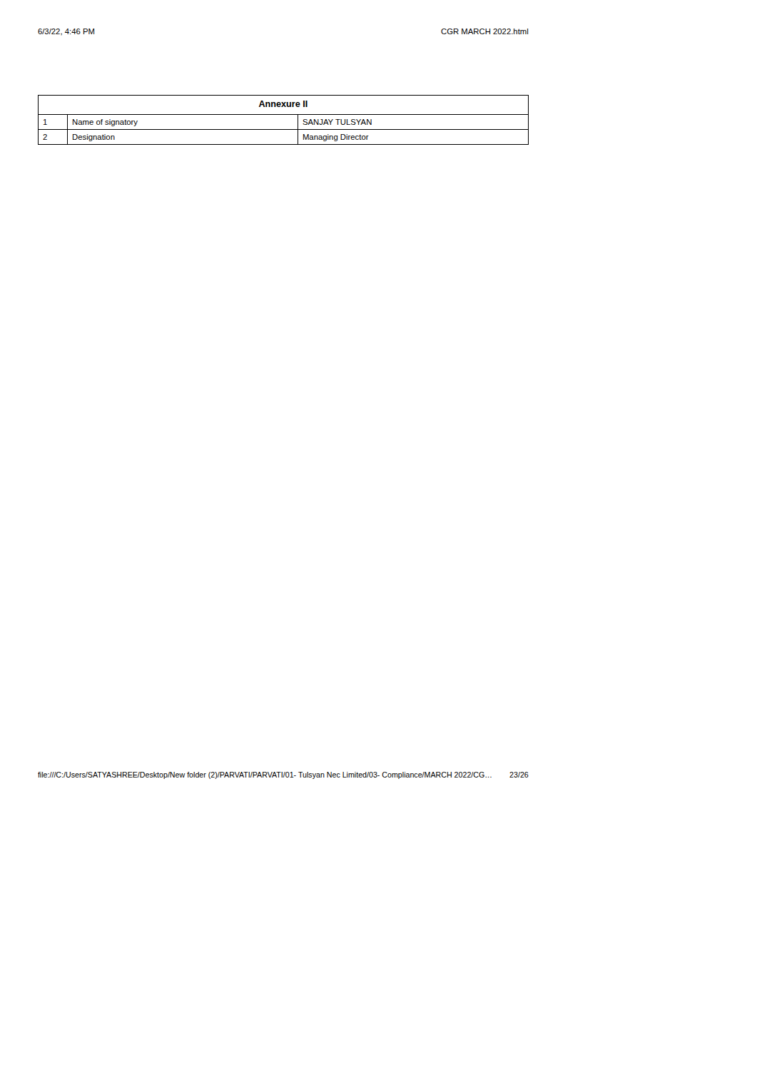6/3/22, 4:46 PM
CGR MARCH 2022.html
| Annexure II |
| --- |
| 1 | Name of signatory | SANJAY TULSYAN |
| 2 | Designation | Managing Director |
file:///C:/Users/SATYASHREE/Desktop/New folder (2)/PARVATI/PARVATI/01- Tulsyan Nec Limited/03- Compliance/MARCH 2022/CGR -done/…
23/26